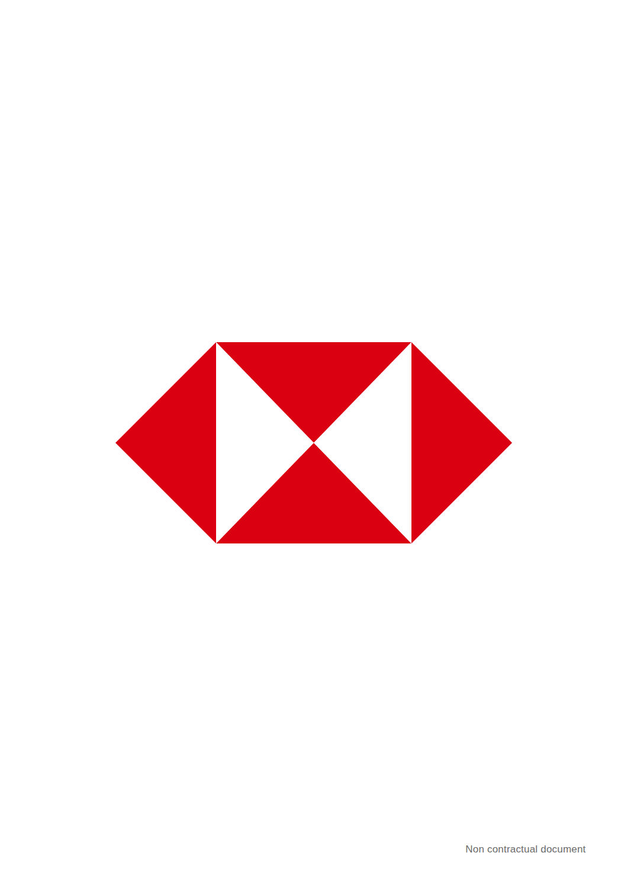Non contractual document